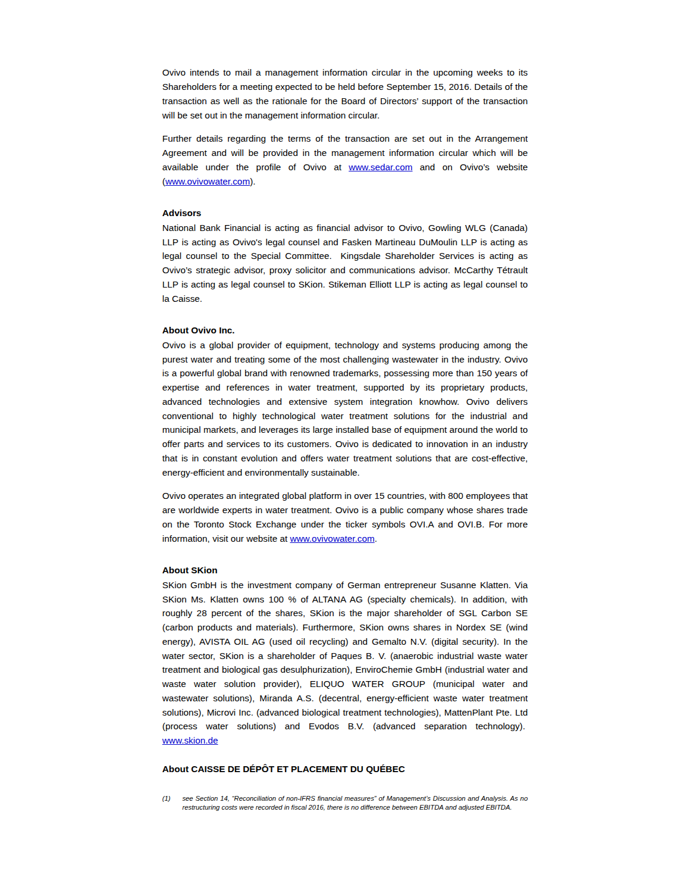Ovivo intends to mail a management information circular in the upcoming weeks to its Shareholders for a meeting expected to be held before September 15, 2016. Details of the transaction as well as the rationale for the Board of Directors’ support of the transaction will be set out in the management information circular.
Further details regarding the terms of the transaction are set out in the Arrangement Agreement and will be provided in the management information circular which will be available under the profile of Ovivo at www.sedar.com and on Ovivo’s website (www.ovivowater.com).
Advisors
National Bank Financial is acting as financial advisor to Ovivo, Gowling WLG (Canada) LLP is acting as Ovivo's legal counsel and Fasken Martineau DuMoulin LLP is acting as legal counsel to the Special Committee. Kingsdale Shareholder Services is acting as Ovivo’s strategic advisor, proxy solicitor and communications advisor. McCarthy Tétrault LLP is acting as legal counsel to SKion. Stikeman Elliott LLP is acting as legal counsel to la Caisse.
About Ovivo Inc.
Ovivo is a global provider of equipment, technology and systems producing among the purest water and treating some of the most challenging wastewater in the industry. Ovivo is a powerful global brand with renowned trademarks, possessing more than 150 years of expertise and references in water treatment, supported by its proprietary products, advanced technologies and extensive system integration knowhow. Ovivo delivers conventional to highly technological water treatment solutions for the industrial and municipal markets, and leverages its large installed base of equipment around the world to offer parts and services to its customers. Ovivo is dedicated to innovation in an industry that is in constant evolution and offers water treatment solutions that are cost-effective, energy-efficient and environmentally sustainable.
Ovivo operates an integrated global platform in over 15 countries, with 800 employees that are worldwide experts in water treatment. Ovivo is a public company whose shares trade on the Toronto Stock Exchange under the ticker symbols OVI.A and OVI.B. For more information, visit our website at www.ovivowater.com.
About SKion
SKion GmbH is the investment company of German entrepreneur Susanne Klatten. Via SKion Ms. Klatten owns 100 % of ALTANA AG (specialty chemicals). In addition, with roughly 28 percent of the shares, SKion is the major shareholder of SGL Carbon SE (carbon products and materials). Furthermore, SKion owns shares in Nordex SE (wind energy), AVISTA OIL AG (used oil recycling) and Gemalto N.V. (digital security). In the water sector, SKion is a shareholder of Paques B. V. (anaerobic industrial waste water treatment and biological gas desulphurization), EnviroChemie GmbH (industrial water and waste water solution provider), ELIQUO WATER GROUP (municipal water and wastewater solutions), Miranda A.S. (decentral, energy-efficient waste water treatment solutions), Microvi Inc. (advanced biological treatment technologies), MattenPlant Pte. Ltd (process water solutions) and Evodos B.V. (advanced separation technology). www.skion.de
About CAISSE DE DÉPÔT ET PLACEMENT DU QUÉBEC
(1) see Section 14, “Reconciliation of non-IFRS financial measures” of Management’s Discussion and Analysis. As no restructuring costs were recorded in fiscal 2016, there is no difference between EBITDA and adjusted EBITDA.